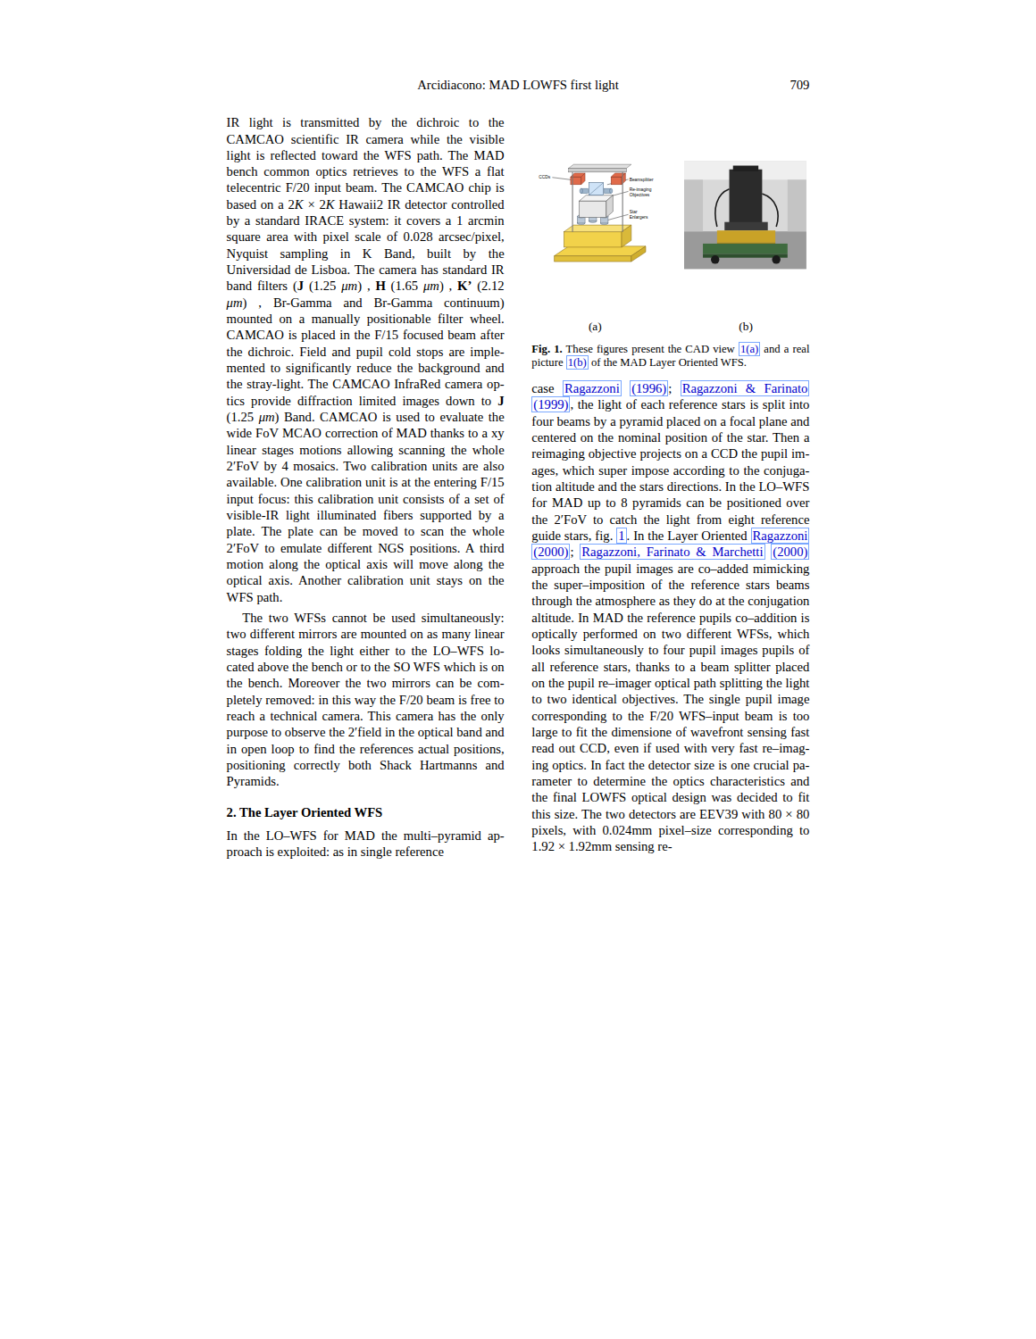Arcidiacono: MAD LOWFS first light 709
IR light is transmitted by the dichroic to the CAMCAO scientific IR camera while the visible light is reflected toward the WFS path. The MAD bench common optics retrieves to the WFS a flat telecentric F/20 input beam. The CAMCAO chip is based on a 2K × 2K Hawaii2 IR detector controlled by a standard IRACE system: it covers a 1 arcmin square area with pixel scale of 0.028 arcsec/pixel, Nyquist sampling in K Band, built by the Universidad de Lisboa. The camera has standard IR band filters (J (1.25 μm) , H (1.65 μm) , K’ (2.12 μm) , Br-Gamma and Br-Gamma continuum) mounted on a manually positionable filter wheel. CAMCAO is placed in the F/15 focused beam after the dichroic. Field and pupil cold stops are implemented to significantly reduce the background and the stray-light. The CAMCAO InfraRed camera optics provide diffraction limited images down to J (1.25 μm) Band. CAMCAO is used to evaluate the wide FoV MCAO correction of MAD thanks to a xy linear stages motions allowing scanning the whole 2′FoV by 4 mosaics. Two calibration units are also available. One calibration unit is at the entering F/15 input focus: this calibration unit consists of a set of visible-IR light illuminated fibers supported by a plate. The plate can be moved to scan the whole 2′FoV to emulate different NGS positions. A third motion along the optical axis will move along the optical axis. Another calibration unit stays on the WFS path.
The two WFSs cannot be used simultaneously: two different mirrors are mounted on as many linear stages folding the light either to the LO–WFS located above the bench or to the SO WFS which is on the bench. Moreover the two mirrors can be completely removed: in this way the F/20 beam is free to reach a technical camera. This camera has the only purpose to observe the 2′field in the optical band and in open loop to find the references actual positions, positioning correctly both Shack Hartmanns and Pyramids.
2. The Layer Oriented WFS
In the LO–WFS for MAD the multi–pyramid approach is exploited: as in single reference
CCDs Beamsplitter Re-imaging Objectives Star Enlargers
(a) (b)
Fig. 1. These figures present the CAD view 1(a) and a real picture 1(b) of the MAD Layer Oriented WFS.
case Ragazzoni (1996); Ragazzoni & Farinato (1999), the light of each reference stars is split into four beams by a pyramid placed on a focal plane and centered on the nominal position of the star. Then a reimaging objective projects on a CCD the pupil images, which super impose according to the conjugation altitude and the stars directions. In the LO–WFS for MAD up to 8 pyramids can be positioned over the 2′FoV to catch the light from eight reference guide stars, fig. 1. In the Layer Oriented Ragazzoni (2000); Ragazzoni, Farinato & Marchetti (2000) approach the pupil images are co–added mimicking the super–imposition of the reference stars beams through the atmosphere as they do at the conjugation altitude. In MAD the reference pupils co–addition is optically performed on two different WFSs, which looks simultaneously to four pupil images pupils of all reference stars, thanks to a beam splitter placed on the pupil re–imager optical path splitting the light to two identical objectives. The single pupil image corresponding to the F/20 WFS–input beam is too large to fit the dimensione of wavefront sensing fast read out CCD, even if used with very fast re–imaging optics. In fact the detector size is one crucial parameter to determine the optics characteristics and the final LOWFS optical design was decided to fit this size. The two detectors are EEV39 with 80 × 80 pixels, with 0.024mm pixel–size corresponding to 1.92 × 1.92mm sensing re-